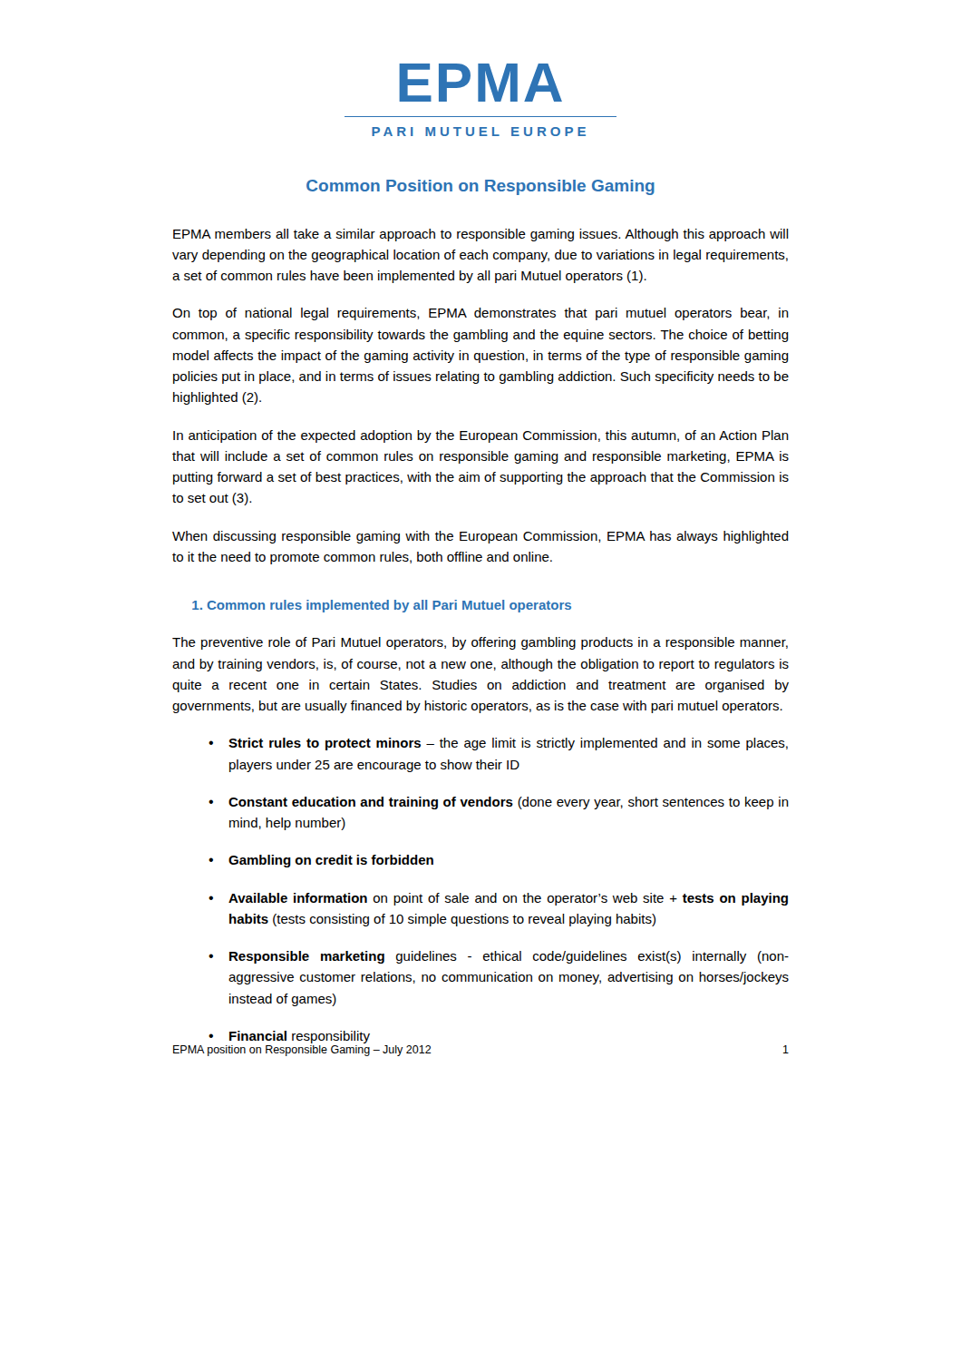EPMA
PARI MUTUEL EUROPE
Common Position on Responsible Gaming
EPMA members all take a similar approach to responsible gaming issues. Although this approach will vary depending on the geographical location of each company, due to variations in legal requirements, a set of common rules have been implemented by all pari Mutuel operators (1).
On top of national legal requirements, EPMA demonstrates that pari mutuel operators bear, in common, a specific responsibility towards the gambling and the equine sectors. The choice of betting model affects the impact of the gaming activity in question, in terms of the type of responsible gaming policies put in place, and in terms of issues relating to gambling addiction. Such specificity needs to be highlighted (2).
In anticipation of the expected adoption by the European Commission, this autumn, of an Action Plan that will include a set of common rules on responsible gaming and responsible marketing, EPMA is putting forward a set of best practices, with the aim of supporting the approach that the Commission is to set out (3).
When discussing responsible gaming with the European Commission, EPMA has always highlighted to it the need to promote common rules, both offline and online.
Common rules implemented by all Pari Mutuel operators
The preventive role of Pari Mutuel operators, by offering gambling products in a responsible manner, and by training vendors, is, of course, not a new one, although the obligation to report to regulators is quite a recent one in certain States. Studies on addiction and treatment are organised by governments, but are usually financed by historic operators, as is the case with pari mutuel operators.
Strict rules to protect minors – the age limit is strictly implemented and in some places, players under 25 are encourage to show their ID
Constant education and training of vendors (done every year, short sentences to keep in mind, help number)
Gambling on credit is forbidden
Available information on point of sale and on the operator’s web site + tests on playing habits (tests consisting of 10 simple questions to reveal playing habits)
Responsible marketing guidelines - ethical code/guidelines exist(s) internally (non-aggressive customer relations, no communication on money, advertising on horses/jockeys instead of games)
Financial responsibility
EPMA position on Responsible Gaming – July 2012 1